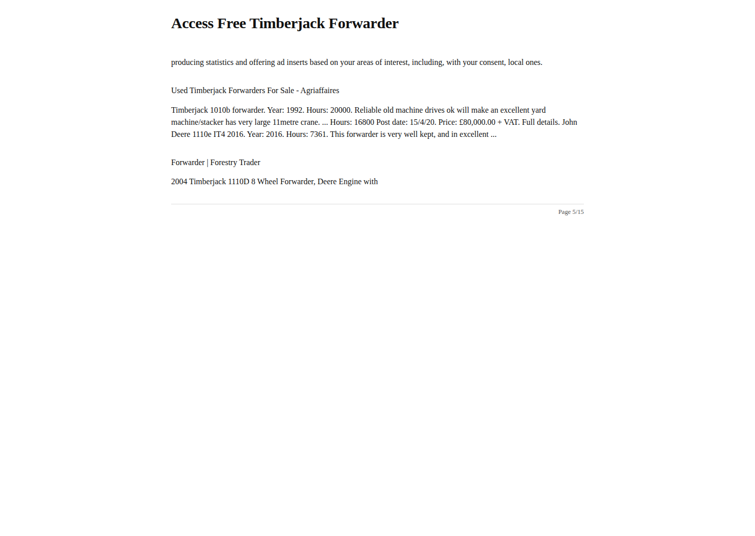Access Free Timberjack Forwarder
producing statistics and offering ad inserts based on your areas of interest, including, with your consent, local ones.
Used Timberjack Forwarders For Sale - Agriaffaires
Timberjack 1010b forwarder. Year: 1992. Hours: 20000. Reliable old machine drives ok will make an excellent yard machine/stacker has very large 11metre crane. ... Hours: 16800 Post date: 15/4/20. Price: £80,000.00 + VAT. Full details. John Deere 1110e IT4 2016. Year: 2016. Hours: 7361. This forwarder is very well kept, and in excellent ...
Forwarder | Forestry Trader
2004 Timberjack 1110D 8 Wheel Forwarder, Deere Engine with
Page 5/15